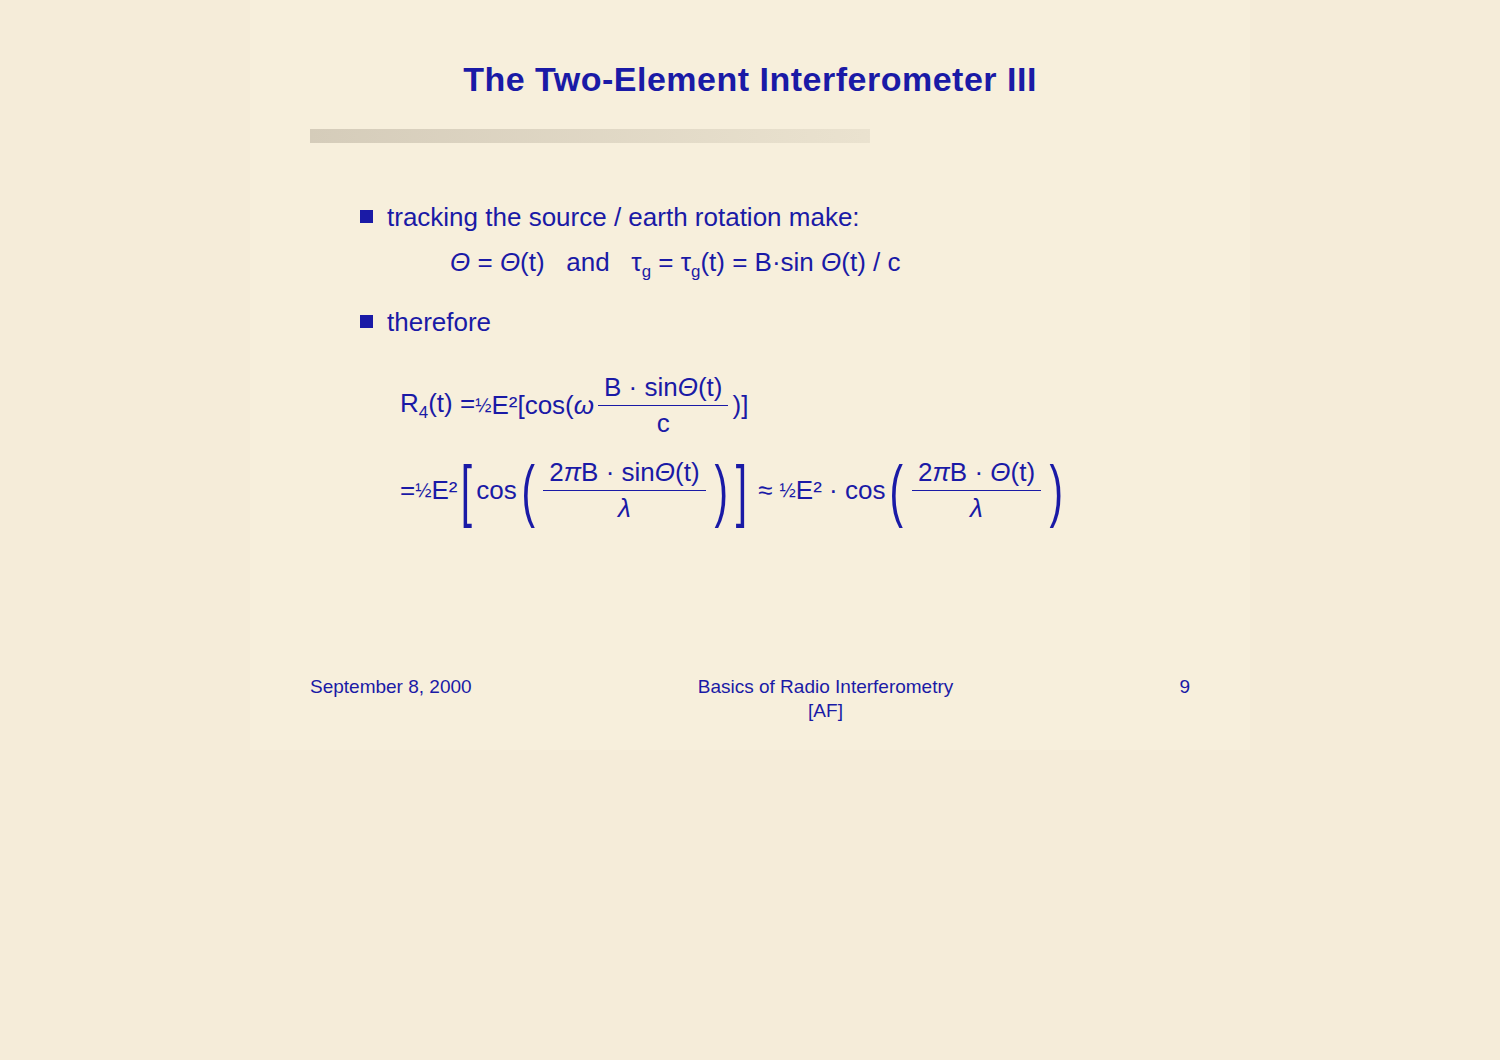The Two-Element Interferometer III
tracking the source / earth rotation make:
Θ = Θ(t) and τg = τg(t) = B·sin Θ(t) / c
therefore
R4(t) = ½ E²[cos( ω B · sinΘ(t) c )]
= ½ E² [ cos ( 2π B · sinΘ(t) λ ) ] ≈ ½ E² · cos ( 2π B · Θ(t) λ )
September 8, 2000 Basics of Radio Interferometry [AF] 9